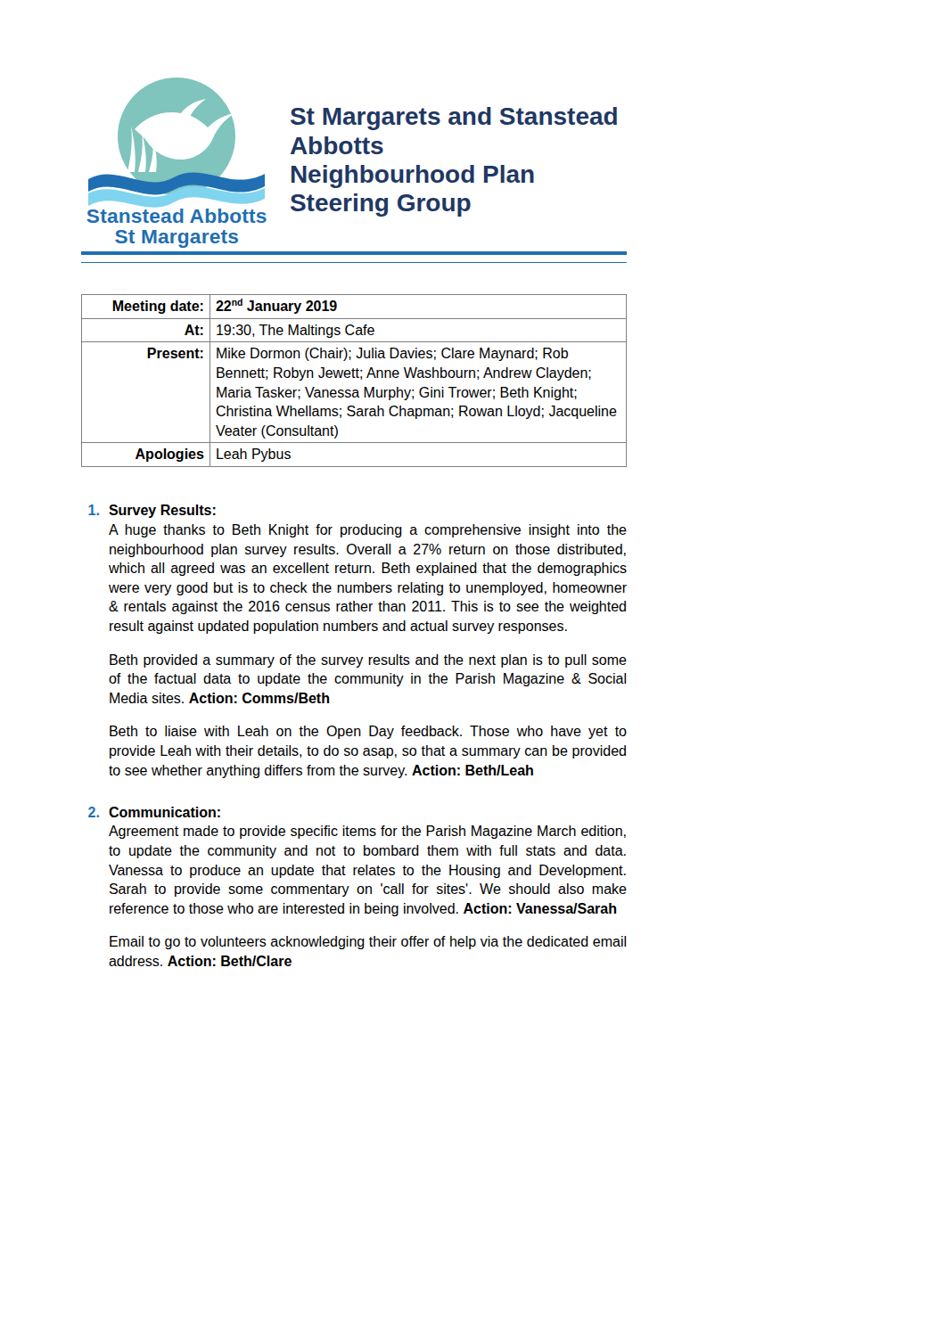Stanstead Abbotts St Margarets
St Margarets and Stanstead Abbotts
Neighbourhood Plan Steering Group
| Meeting date: | 22 nd January 2019 |
| At: | 19:30, The Maltings Cafe |
| Present: | Mike Dormon (Chair); Julia Davies; Clare Maynard; Rob Bennett; Robyn Jewett; Anne Washbourn; Andrew Clayden; Maria Tasker; Vanessa Murphy; Gini Trower; Beth Knight; Christina Whellams; Sarah Chapman; Rowan Lloyd; Jacqueline Veater (Consultant) |
| Apologies | Leah Pybus |
Survey Results:
A huge thanks to Beth Knight for producing a comprehensive insight into the neighbourhood plan survey results. Overall a 27% return on those distributed, which all agreed was an excellent return. Beth explained that the demographics were very good but is to check the numbers relating to unemployed, homeowner & rentals against the 2016 census rather than 2011. This is to see the weighted result against updated population numbers and actual survey responses.
Beth provided a summary of the survey results and the next plan is to pull some of the factual data to update the community in the Parish Magazine & Social Media sites. Action: Comms/Beth
Beth to liaise with Leah on the Open Day feedback. Those who have yet to provide Leah with their details, to do so asap, so that a summary can be provided to see whether anything differs from the survey. Action: Beth/Leah
Communication:
Agreement made to provide specific items for the Parish Magazine March edition, to update the community and not to bombard them with full stats and data. Vanessa to produce an update that relates to the Housing and Development. Sarah to provide some commentary on 'call for sites'. We should also make reference to those who are interested in being involved. Action: Vanessa/Sarah
Email to go to volunteers acknowledging their offer of help via the dedicated email address. Action: Beth/Clare